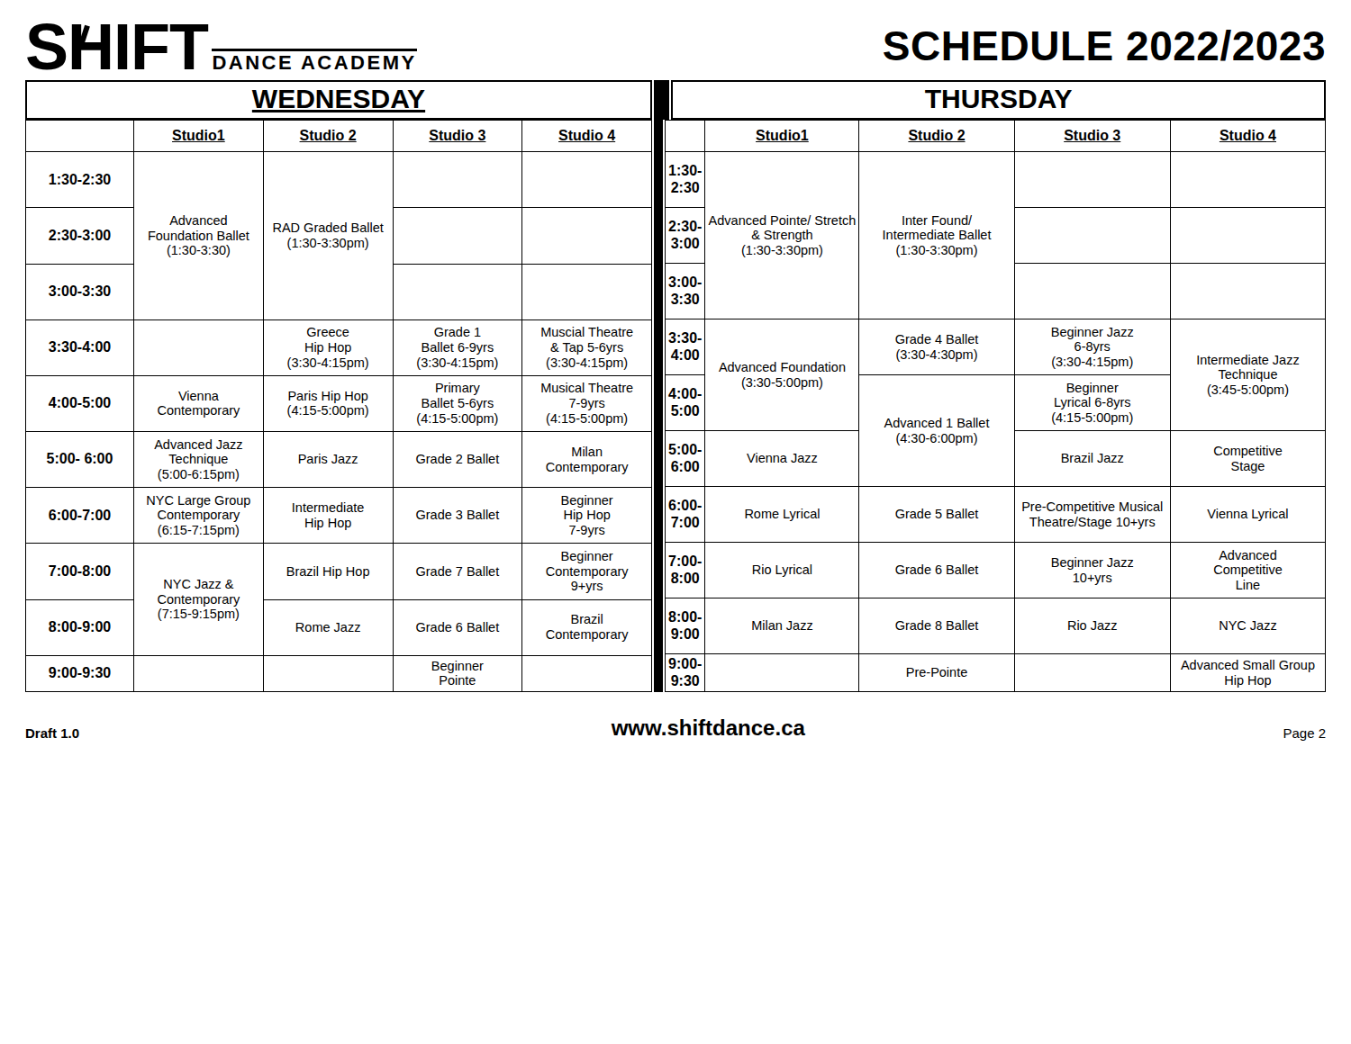SHIFT
DANCE ACADEMY
SCHEDULE 2022/2023
WEDNESDAY
THURSDAY
| | Studio1 | Studio 2 | Studio 3 | Studio 4 |
| --- | --- | --- | --- | --- |
| 1:30-2:30 | Advanced Foundation Ballet (1:30-3:30) | RAD Graded Ballet (1:30-3:30pm) | | |
| 2:30-3:00 | | |
| 3:00-3:30 | | |
| 3:30-4:00 | | Greece Hip Hop (3:30-4:15pm) | Grade 1 Ballet 6-9yrs (3:30-4:15pm) | Muscial Theatre & Tap 5-6yrs (3:30-4:15pm) |
| 4:00-5:00 | Vienna Contemporary | Paris Hip Hop (4:15-5:00pm) | Primary Ballet 5-6yrs (4:15-5:00pm) | Musical Theatre 7-9yrs (4:15-5:00pm) |
| 5:00- 6:00 | Advanced Jazz Technique (5:00-6:15pm) | Paris Jazz | Grade 2 Ballet | Milan Contemporary |
| 6:00-7:00 | NYC Large Group Contemporary (6:15-7:15pm) | Intermediate Hip Hop | Grade 3 Ballet | Beginner Hip Hop 7-9yrs |
| 7:00-8:00 | NYC Jazz & Contemporary (7:15-9:15pm) | Brazil Hip Hop | Grade 7 Ballet | Beginner Contemporary 9+yrs |
| 8:00-9:00 | Rome Jazz | Grade 6 Ballet | Brazil Contemporary |
| 9:00-9:30 | | | Beginner Pointe | |
| | Studio1 | Studio 2 | Studio 3 | Studio 4 |
| --- | --- | --- | --- | --- |
| 1:30-2:30 | Advanced Pointe/ Stretch & Strength (1:30-3:30pm) | Inter Found/ Intermediate Ballet (1:30-3:30pm) | | |
| 2:30-3:00 | | |
| 3:00-3:30 | | |
| 3:30-4:00 | Advanced Foundation (3:30-5:00pm) | Grade 4 Ballet (3:30-4:30pm) | Beginner Jazz 6-8yrs (3:30-4:15pm) | Intermediate Jazz Technique (3:45-5:00pm) |
| 4:00-5:00 | Advanced 1 Ballet (4:30-6:00pm) | Beginner Lyrical 6-8yrs (4:15-5:00pm) |
| 5:00- 6:00 | Vienna Jazz | Brazil Jazz | Competitive Stage |
| 6:00-7:00 | Rome Lyrical | Grade 5 Ballet | Pre-Competitive Musical Theatre/Stage 10+yrs | Vienna Lyrical |
| 7:00-8:00 | Rio Lyrical | Grade 6 Ballet | Beginner Jazz 10+yrs | Advanced Competitive Line |
| 8:00-9:00 | Milan Jazz | Grade 8 Ballet | Rio Jazz | NYC Jazz |
| 9:00-9:30 | | Pre-Pointe | | Advanced Small Group Hip Hop |
Draft 1.0
www.shiftdance.ca
Page 2